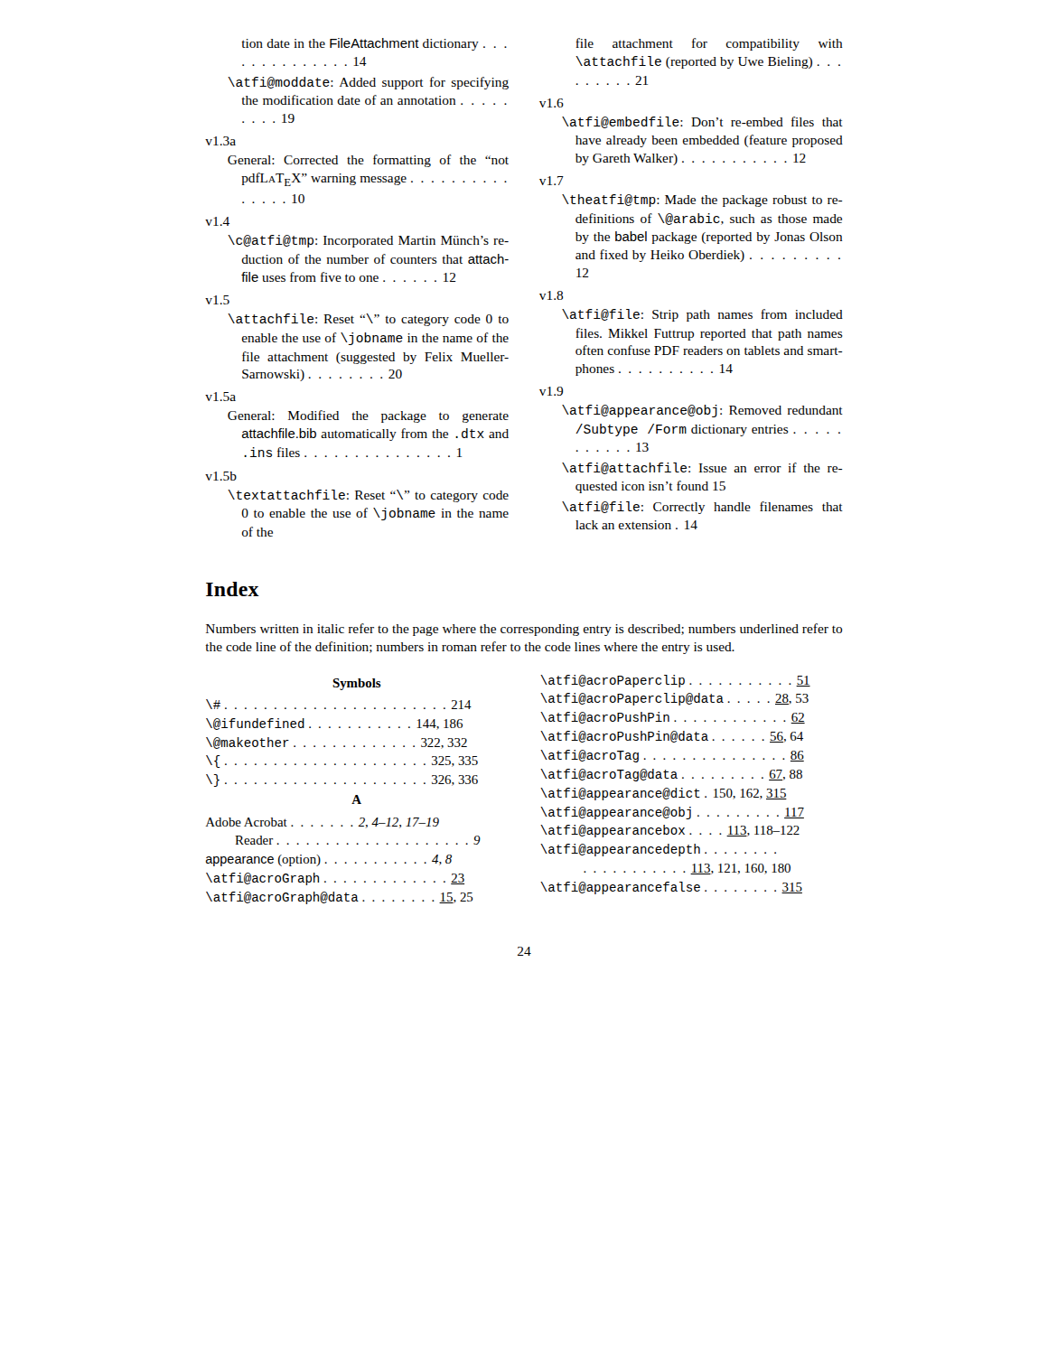tion date in the FileAttachment dictionary . . . . . . . . . . . . . . 14
\atfi@moddate: Added support for specifying the modification date of an annotation . . . . . . . . . 19
v1.3a
General: Corrected the formatting of the “not pdfLa TEX” warning message . . . . . . . . . . . . . . . 10
v1.4
\c@atfi@tmp: Incorporated Martin Münch’s reduction of the number of counters that attachfile uses from five to one . . . . . . 12
v1.5
\attachfile: Reset “\” to category code 0 to enable the use of \jobname in the name of the file attachment (suggested by Felix Mueller-Sarnowski) . . . . . . . . 20
v1.5a
General: Modified the package to generate attachfile.bib automatically from the .dtx and .ins files . . . . . . . . . . . . . . . 1
v1.5b
\textattachfile: Reset “\” to category code 0 to enable the use of \jobname in the name of the
file attachment for compatibility with \attachfile (reported by Uwe Bieling) . . . . . . . . . 21
v1.6
\atfi@embedfile: Don’t re-embed files that have already been embedded (feature proposed by Gareth Walker) . . . . . . . . . . . 12
v1.7
\theatfi@tmp: Made the package robust to redefinitions of \@arabic, such as those made by the babel package (reported by Jonas Olson and fixed by Heiko Oberdiek) . . . . . . . . . 12
v1.8
\atfi@file: Strip path names from included files. Mikkel Futtrup reported that path names often confuse PDF readers on tablets and smartphones . . . . . . . . . . 14
v1.9
\atfi@appearance@obj: Removed redundant /Subtype /Form dictionary entries . . . . . . . . . . . 13
\atfi@attachfile: Issue an error if the requested icon isn’t found 15
\atfi@file: Correctly handle filenames that lack an extension . 14
Index
Numbers written in italic refer to the page where the corresponding entry is described; numbers underlined refer to the code line of the definition; numbers in roman refer to the code lines where the entry is used.
Symbols
\# . . . . . . . . . . . . . . . . . . . . . . . 214
\@ifundefined . . . . . . . . . . . 144, 186
\@makeother . . . . . . . . . . . . . 322, 332
\{ . . . . . . . . . . . . . . . . . . . . . 325, 335
\} . . . . . . . . . . . . . . . . . . . . . 326, 336
A
Adobe Acrobat . . . . . . . 2, 4–12, 17–19
Reader . . . . . . . . . . . . . . . . . . . . 9
appearance (option) . . . . . . . . . . . 4, 8
\atfi@acroGraph . . . . . . . . . . . . . 23
\atfi@acroGraph@data . . . . . . . . 15, 25
\atfi@acroPaperclip . . . . . . . . . . . 51
\atfi@acroPaperclip@data . . . . . 28, 53
\atfi@acroPushPin . . . . . . . . . . . . 62
\atfi@acroPushPin@data . . . . . . 56, 64
\atfi@acroTag . . . . . . . . . . . . . . . 86
\atfi@acroTag@data . . . . . . . . . 67, 88
\atfi@appearance@dict . 150, 162, 315
\atfi@appearance@obj . . . . . . . . . 117
\atfi@appearancebox . . . . 113, 118–122
\atfi@appearancedepth . . . . . . . .
. . . . . . . . . . . 113, 121, 160, 180
\atfi@appearancefalse . . . . . . . . 315
24